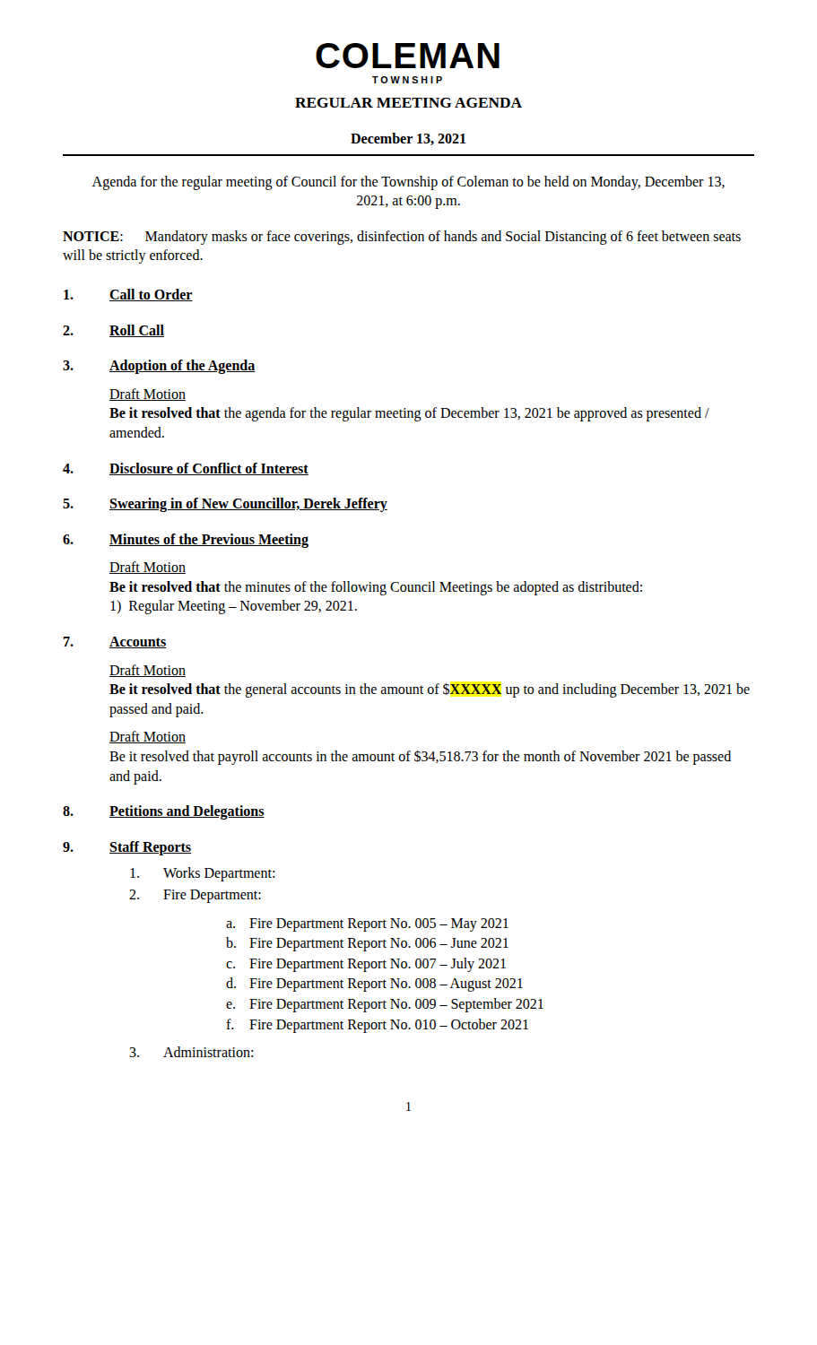COLEMAN
TOWNSHIP
REGULAR MEETING AGENDA
December 13, 2021
Agenda for the regular meeting of Council for the Township of Coleman to be held on Monday, December 13, 2021, at 6:00 p.m.
NOTICE: Mandatory masks or face coverings, disinfection of hands and Social Distancing of 6 feet between seats will be strictly enforced.
Call to Order
Roll Call
Adoption of the Agenda
Draft Motion
Be it resolved that the agenda for the regular meeting of December 13, 2021 be approved as presented / amended.
Disclosure of Conflict of Interest
Swearing in of New Councillor, Derek Jeffery
Minutes of the Previous Meeting
Draft Motion
Be it resolved that the minutes of the following Council Meetings be adopted as distributed:
1) Regular Meeting – November 29, 2021.
Accounts
Draft Motion
Be it resolved that the general accounts in the amount of $XXXXX up to and including December 13, 2021 be passed and paid.
Draft Motion
Be it resolved that payroll accounts in the amount of $34,518.73 for the month of November 2021 be passed and paid.
Petitions and Delegations
Staff Reports
Works Department:
Fire Department:
Fire Department Report No. 005 – May 2021
Fire Department Report No. 006 – June 2021
Fire Department Report No. 007 – July 2021
Fire Department Report No. 008 – August 2021
Fire Department Report No. 009 – September 2021
Fire Department Report No. 010 – October 2021
Administration:
1